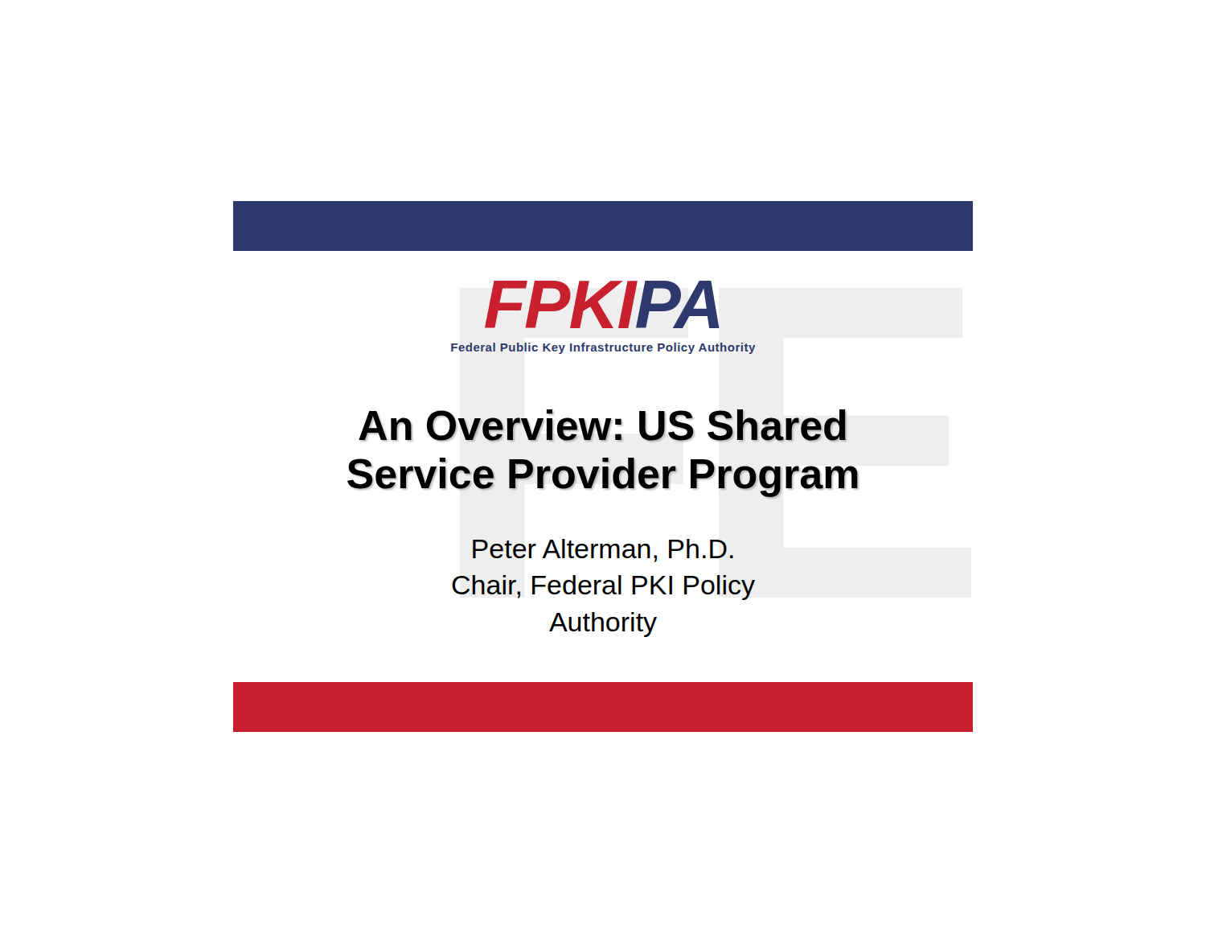FE
FPKI PA
Federal Public Key Infrastructure Policy Authority
An Overview: US Shared
Service Provider Program
Peter Alterman, Ph.D.
Chair, Federal PKI Policy
Authority